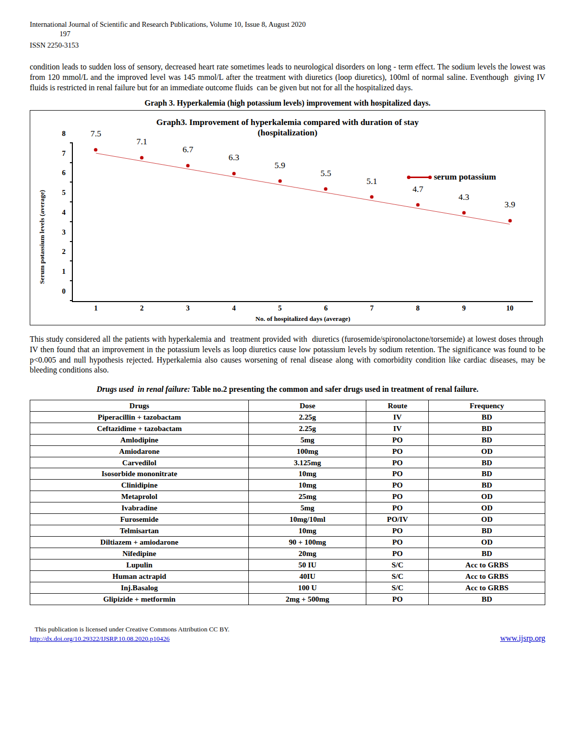International Journal of Scientific and Research Publications, Volume 10, Issue 8, August 2020
197
ISSN 2250-3153
condition leads to sudden loss of sensory, decreased heart rate sometimes leads to neurological disorders on long - term effect. The sodium levels the lowest was from 120 mmol/L and the improved level was 145 mmol/L after the treatment with diuretics (loop diuretics), 100ml of normal saline. Eventhough giving IV fluids is restricted in renal failure but for an immediate outcome fluids can be given but not for all the hospitalized days.
Graph 3. Hyperkalemia (high potassium levels) improvement with hospitalized days.
Graph3. Improvement of hyperkalemia compared with duration of stay
(hospitalization)
Serum potassium levels (average)
8
7
6
5
4
3
2
1
0
1
2
3
4
5
6
7
8
9
10
No. of hospitalized days (average)
7.5
7.1
6.7
6.3
5.9
5.5
5.1
4.7
4.3
3.9
serum potassium
This study considered all the patients with hyperkalemia and treatment provided with diuretics (furosemide/spironolactone/torsemide) at lowest doses through IV then found that an improvement in the potassium levels as loop diuretics cause low potassium levels by sodium retention. The significance was found to be p<0.005 and null hypothesis rejected. Hyperkalemia also causes worsening of renal disease along with comorbidity condition like cardiac diseases, may be bleeding conditions also.
Drugs used in renal failure: Table no.2 presenting the common and safer drugs used in treatment of renal failure.
| Drugs | Dose | Route | Frequency |
| --- | --- | --- | --- |
| Piperacillin + tazobactam | 2.25g | IV | BD |
| Ceftazidime + tazobactam | 2.25g | IV | BD |
| Amlodipine | 5mg | PO | BD |
| Amiodarone | 100mg | PO | OD |
| Carvedilol | 3.125mg | PO | BD |
| Isosorbide mononitrate | 10mg | PO | BD |
| Clinidipine | 10mg | PO | BD |
| Metaprolol | 25mg | PO | OD |
| Ivabradine | 5mg | PO | OD |
| Furosemide | 10mg/10ml | PO/IV | OD |
| Telmisartan | 10mg | PO | BD |
| Diltiazem + amiodarone | 90 + 100mg | PO | OD |
| Nifedipine | 20mg | PO | BD |
| Lupulin | 50 IU | S/C | Acc to GRBS |
| Human actrapid | 40IU | S/C | Acc to GRBS |
| Inj.Basalog | 100 U | S/C | Acc to GRBS |
| Glipizide + metformin | 2mg + 500mg | PO | BD |
This publication is licensed under Creative Commons Attribution CC BY.
http://dx.doi.org/10.29322/IJSRP.10.08.2020.p10426 www.ijsrp.org